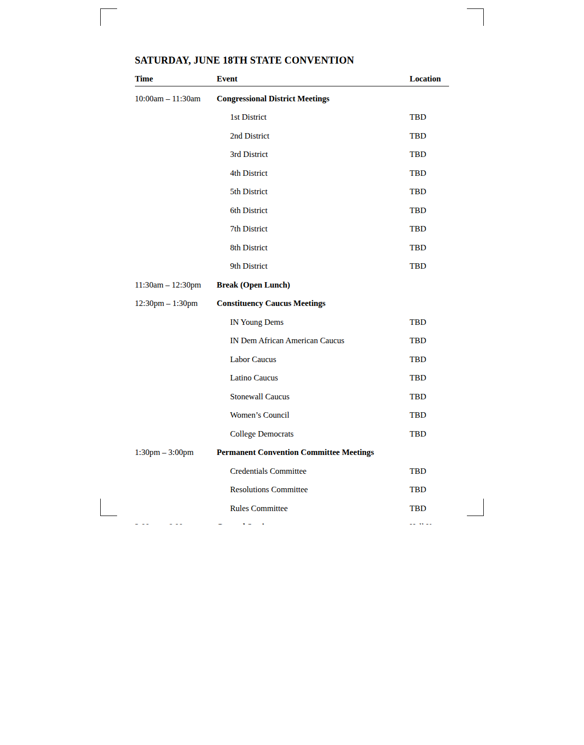SATURDAY, JUNE 18TH STATE CONVENTION
| Time | Event | Location |
| --- | --- | --- |
| 10:00am – 11:30am | Congressional District Meetings | |
| | 1st District | TBD |
| | 2nd District | TBD |
| | 3rd District | TBD |
| | 4th District | TBD |
| | 5th District | TBD |
| | 6th District | TBD |
| | 7th District | TBD |
| | 8th District | TBD |
| | 9th District | TBD |
| 11:30am – 12:30pm | Break (Open Lunch) | |
| 12:30pm – 1:30pm | Constituency Caucus Meetings | |
| | IN Young Dems | TBD |
| | IN Dem African American Caucus | TBD |
| | Labor Caucus | TBD |
| | Latino Caucus | TBD |
| | Stonewall Caucus | TBD |
| | Women’s Council | TBD |
| | College Democrats | TBD |
| 1:30pm – 3:00pm | Permanent Convention Committee Meetings | |
| | Credentials Committee | TBD |
| | Resolutions Committee | TBD |
| | Rules Committee | TBD |
| 3:00pm – 6:00pm | General Session | Hall K |